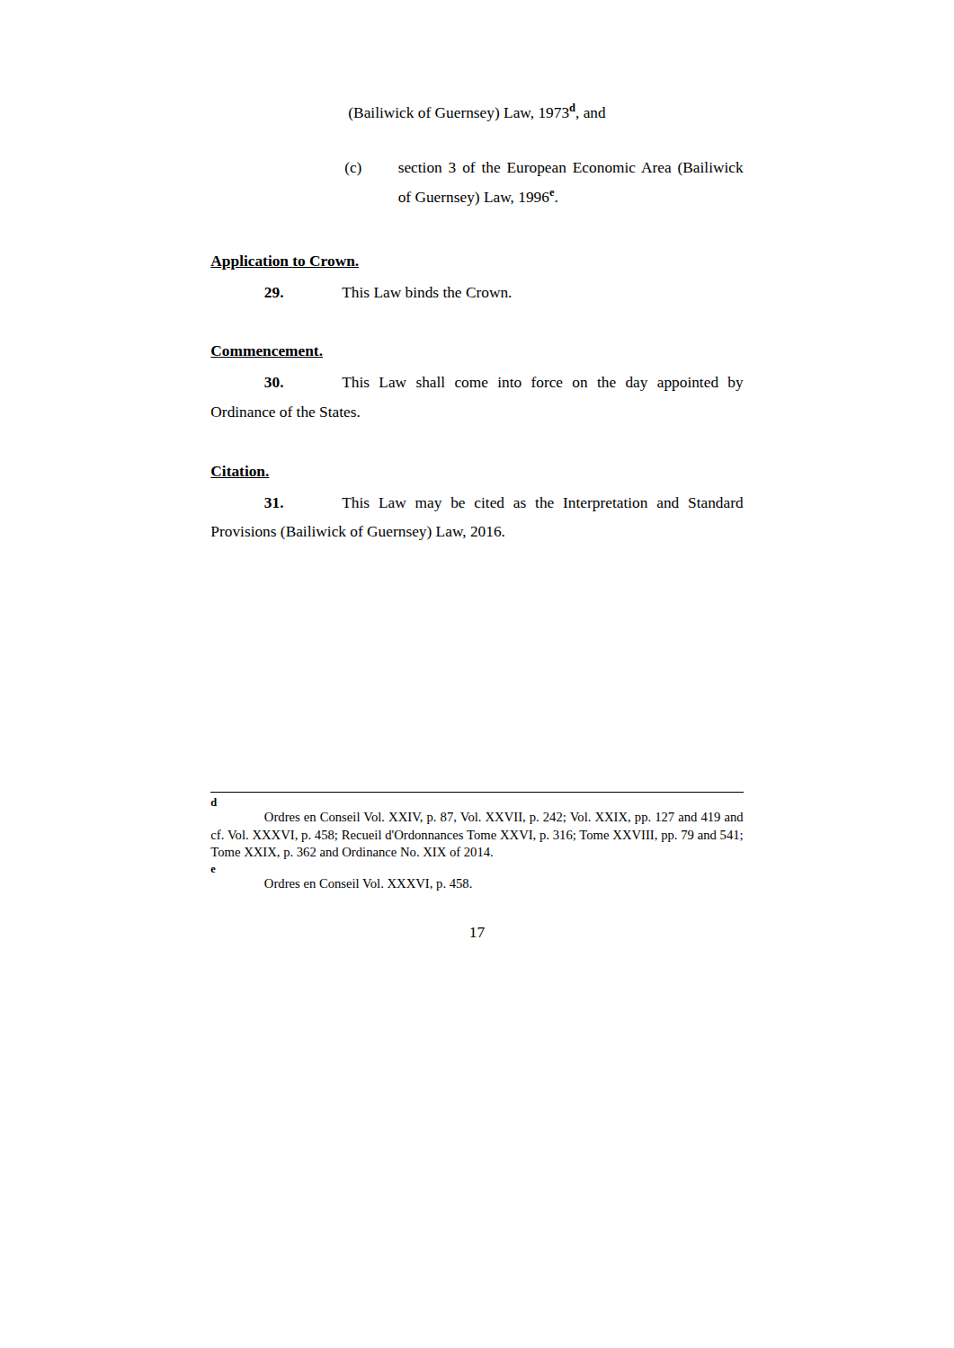(Bailiwick of Guernsey) Law, 1973d, and
(c)
section 3 of the European Economic Area (Bailiwick of Guernsey) Law, 1996e.
Application to Crown.
29. This Law binds the Crown.
Commencement.
30. This Law shall come into force on the day appointed by Ordinance of the States.
Citation.
31. This Law may be cited as the Interpretation and Standard Provisions (Bailiwick of Guernsey) Law, 2016.
d Ordres en Conseil Vol. XXIV, p. 87, Vol. XXVII, p. 242; Vol. XXIX, pp. 127 and 419 and cf. Vol. XXXVI, p. 458; Recueil d'Ordonnances Tome XXVI, p. 316; Tome XXVIII, pp. 79 and 541; Tome XXIX, p. 362 and Ordinance No. XIX of 2014.
e Ordres en Conseil Vol. XXXVI, p. 458.
17